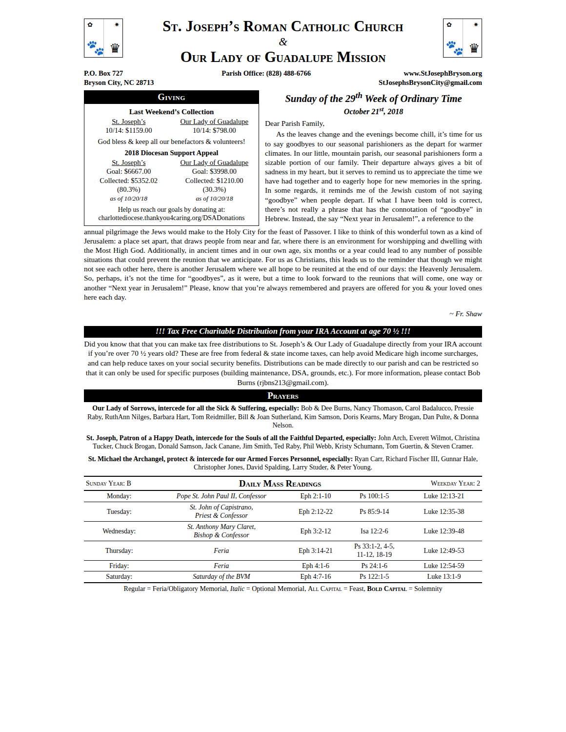✿ ✷ 🐾 ♛
St. Joseph’s Roman Catholic Church
&
Our Lady of Guadalupe Mission
✿ ✷ 🐾 ♛
P.O. Box 727
Bryson City, NC 28713
Parish Office: (828) 488-6766
www.StJosephBryson.org
StJosephsBrysonCity@gmail.com
Giving
Last Weekend’s Collection
St. Joseph’s
10/14: $1159.00
Our Lady of Guadalupe
10/14: $798.00
God bless & keep all our benefactors & volunteers!
2018 Diocesan Support Appeal
St. Joseph’s
Goal: $6667.00
Collected: $5352.02 (80.3%)
as of 10/20/18
Our Lady of Guadalupe
Goal: $3998.00
Collected: $1210.00 (30.3%)
as of 10/20/18
Help us reach our goals by donating at:
charlottediocese.thankyou4caring.org/DSADonations
Sunday of the 29th Week of Ordinary Time
October 21st, 2018
Dear Parish Family,
As the leaves change and the evenings become chill, it’s time for us to say goodbyes to our seasonal parishioners as the depart for warmer climates. In our little, mountain parish, our seasonal parishioners form a sizable portion of our family. Their departure always gives a bit of sadness in my heart, but it serves to remind us to appreciate the time we have had together and to eagerly hope for new memories in the spring. In some regards, it reminds me of the Jewish custom of not saying “goodbye” when people depart. If what I have been told is correct, there’s not really a phrase that has the connotation of “goodbye” in Hebrew. Instead, the say “Next year in Jerusalem!”, a reference to the
annual pilgrimage the Jews would make to the Holy City for the feast of Passover. I like to think of this wonderful town as a kind of Jerusalem: a place set apart, that draws people from near and far, where there is an environment for worshipping and dwelling with the Most High God. Additionally, in ancient times and in our own age, six months or a year could lead to any number of possible situations that could prevent the reunion that we anticipate. For us as Christians, this leads us to the reminder that though we might not see each other here, there is another Jerusalem where we all hope to be reunited at the end of our days: the Heavenly Jerusalem. So, perhaps, it’s not the time for “goodbyes”, as it were, but a time to look forward to the reunions that will come, one way or another “Next year in Jerusalem!” Please, know that you’re always remembered and prayers are offered for you & your loved ones here each day.
~ Fr. Shaw
!!! Tax Free Charitable Distribution from your IRA Account at age 70 ½ !!!
Did you know that that you can make tax free distributions to St. Joseph’s & Our Lady of Guadalupe directly from your IRA account if you’re over 70 ½ years old? These are free from federal & state income taxes, can help avoid Medicare high income surcharges, and can help reduce taxes on your social security benefits. Distributions can be made directly to our parish and can be restricted so that it can only be used for specific purposes (building maintenance, DSA, grounds, etc.). For more information, please contact Bob Burns (rjbns213@gmail.com).
Prayers
Our Lady of Sorrows, intercede for all the Sick & Suffering, especially: Bob & Dee Burns, Nancy Thomason, Carol Badalucco, Pressie Raby, RuthAnn Nilges, Barbara Hart, Tom Reidmiller, Bill & Joan Sutherland, Kim Samson, Doris Kearns, Mary Brogan, Dan Pulte, & Donna Nelson.
St. Joseph, Patron of a Happy Death, intercede for the Souls of all the Faithful Departed, especially: John Arch, Everett Wilmot, Christina Tucker, Chuck Brogan, Donald Samson, Jack Canane, Jim Smith, Ted Raby, Phil Webb, Kristy Schumann, Tom Guertin, & Steven Cramer.
St. Michael the Archangel, protect & intercede for our Armed Forces Personnel, especially: Ryan Carr, Richard Fischer III, Gunnar Hale, Christopher Jones, David Spalding, Larry Studer, & Peter Young.
| Sunday Year: B | Daily Mass Readings | Weekday Year: 2 |
| --- | --- | --- |
| Monday: | Pope St. John Paul II, Confessor | Eph 2:1-10 | Ps 100:1-5 | Luke 12:13-21 |
| Tuesday: | St. John of Capistrano, Priest & Confessor | Eph 2:12-22 | Ps 85:9-14 | Luke 12:35-38 |
| Wednesday: | St. Anthony Mary Claret, Bishop & Confessor | Eph 3:2-12 | Isa 12:2-6 | Luke 12:39-48 |
| Thursday: | Feria | Eph 3:14-21 | Ps 33:1-2, 4-5, 11-12, 18-19 | Luke 12:49-53 |
| Friday: | Feria | Eph 4:1-6 | Ps 24:1-6 | Luke 12:54-59 |
| Saturday: | Saturday of the BVM | Eph 4:7-16 | Ps 122:1-5 | Luke 13:1-9 |
Regular = Feria/Obligatory Memorial, Italic = Optional Memorial, All Capital = Feast, Bold Capital = Solemnity